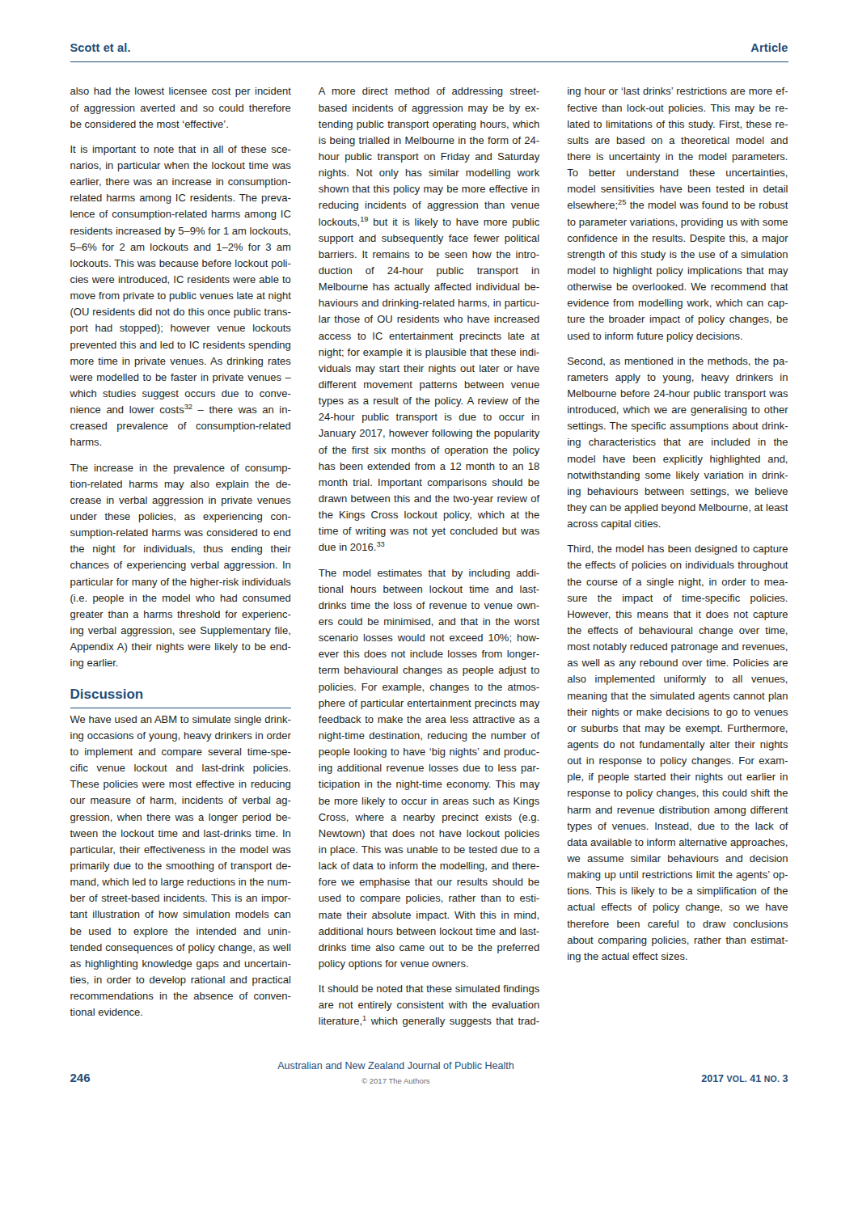Scott et al.
Article
also had the lowest licensee cost per incident of aggression averted and so could therefore be considered the most ‘effective’.
It is important to note that in all of these scenarios, in particular when the lockout time was earlier, there was an increase in consumption-related harms among IC residents. The prevalence of consumption-related harms among IC residents increased by 5–9% for 1 am lockouts, 5–6% for 2 am lockouts and 1–2% for 3 am lockouts. This was because before lockout policies were introduced, IC residents were able to move from private to public venues late at night (OU residents did not do this once public transport had stopped); however venue lockouts prevented this and led to IC residents spending more time in private venues. As drinking rates were modelled to be faster in private venues – which studies suggest occurs due to convenience and lower costs32 – there was an increased prevalence of consumption-related harms.
The increase in the prevalence of consumption-related harms may also explain the decrease in verbal aggression in private venues under these policies, as experiencing consumption-related harms was considered to end the night for individuals, thus ending their chances of experiencing verbal aggression. In particular for many of the higher-risk individuals (i.e. people in the model who had consumed greater than a harms threshold for experiencing verbal aggression, see Supplementary file, Appendix A) their nights were likely to be ending earlier.
Discussion
We have used an ABM to simulate single drinking occasions of young, heavy drinkers in order to implement and compare several time-specific venue lockout and last-drink policies. These policies were most effective in reducing our measure of harm, incidents of verbal aggression, when there was a longer period between the lockout time and last-drinks time. In particular, their effectiveness in the model was primarily due to the smoothing of transport demand, which led to large reductions in the number of street-based incidents. This is an important illustration of how simulation models can be used to explore the intended and unintended consequences of policy change, as well as highlighting knowledge gaps and uncertainties, in order to develop rational and practical recommendations in the absence of conventional evidence.
A more direct method of addressing street-based incidents of aggression may be by extending public transport operating hours, which is being trialled in Melbourne in the form of 24-hour public transport on Friday and Saturday nights. Not only has similar modelling work shown that this policy may be more effective in reducing incidents of aggression than venue lockouts,19 but it is likely to have more public support and subsequently face fewer political barriers. It remains to be seen how the introduction of 24-hour public transport in Melbourne has actually affected individual behaviours and drinking-related harms, in particular those of OU residents who have increased access to IC entertainment precincts late at night; for example it is plausible that these individuals may start their nights out later or have different movement patterns between venue types as a result of the policy. A review of the 24-hour public transport is due to occur in January 2017, however following the popularity of the first six months of operation the policy has been extended from a 12 month to an 18 month trial. Important comparisons should be drawn between this and the two-year review of the Kings Cross lockout policy, which at the time of writing was not yet concluded but was due in 2016.33
The model estimates that by including additional hours between lockout time and last-drinks time the loss of revenue to venue owners could be minimised, and that in the worst scenario losses would not exceed 10%; however this does not include losses from longer-term behavioural changes as people adjust to policies. For example, changes to the atmosphere of particular entertainment precincts may feedback to make the area less attractive as a night-time destination, reducing the number of people looking to have ‘big nights’ and producing additional revenue losses due to less participation in the night-time economy. This may be more likely to occur in areas such as Kings Cross, where a nearby precinct exists (e.g. Newtown) that does not have lockout policies in place. This was unable to be tested due to a lack of data to inform the modelling, and therefore we emphasise that our results should be used to compare policies, rather than to estimate their absolute impact. With this in mind, additional hours between lockout time and last-drinks time also came out to be the preferred policy options for venue owners.
It should be noted that these simulated findings are not entirely consistent with the evaluation literature,1 which generally suggests that trading hour or ‘last drinks’ restrictions are more effective than lock-out policies. This may be related to limitations of this study. First, these results are based on a theoretical model and there is uncertainty in the model parameters. To better understand these uncertainties, model sensitivities have been tested in detail elsewhere;25 the model was found to be robust to parameter variations, providing us with some confidence in the results. Despite this, a major strength of this study is the use of a simulation model to highlight policy implications that may otherwise be overlooked. We recommend that evidence from modelling work, which can capture the broader impact of policy changes, be used to inform future policy decisions.
Second, as mentioned in the methods, the parameters apply to young, heavy drinkers in Melbourne before 24-hour public transport was introduced, which we are generalising to other settings. The specific assumptions about drinking characteristics that are included in the model have been explicitly highlighted and, notwithstanding some likely variation in drinking behaviours between settings, we believe they can be applied beyond Melbourne, at least across capital cities.
Third, the model has been designed to capture the effects of policies on individuals throughout the course of a single night, in order to measure the impact of time-specific policies. However, this means that it does not capture the effects of behavioural change over time, most notably reduced patronage and revenues, as well as any rebound over time. Policies are also implemented uniformly to all venues, meaning that the simulated agents cannot plan their nights or make decisions to go to venues or suburbs that may be exempt. Furthermore, agents do not fundamentally alter their nights out in response to policy changes. For example, if people started their nights out earlier in response to policy changes, this could shift the harm and revenue distribution among different types of venues. Instead, due to the lack of data available to inform alternative approaches, we assume similar behaviours and decision making up until restrictions limit the agents’ options. This is likely to be a simplification of the actual effects of policy change, so we have therefore been careful to draw conclusions about comparing policies, rather than estimating the actual effect sizes.
246
Australian and New Zealand Journal of Public Health © 2017 The Authors
2017 VOL. 41 NO. 3